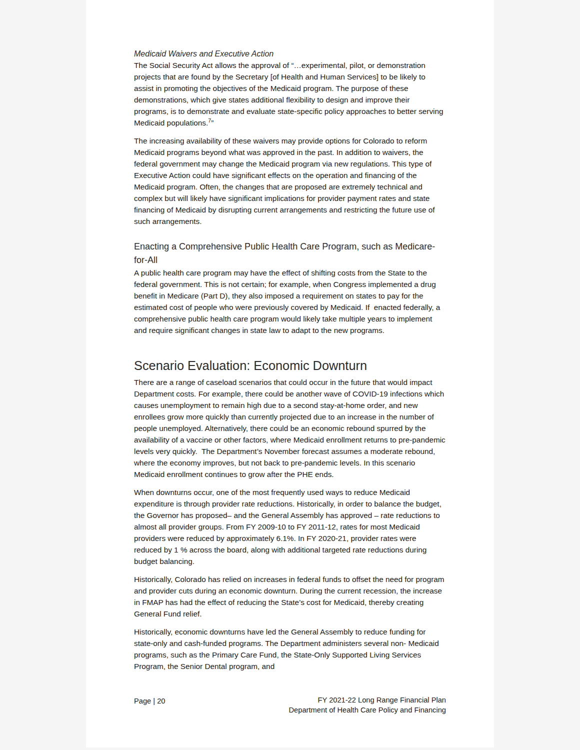Medicaid Waivers and Executive Action
The Social Security Act allows the approval of “…experimental, pilot, or demonstration projects that are found by the Secretary [of Health and Human Services] to be likely to assist in promoting the objectives of the Medicaid program. The purpose of these demonstrations, which give states additional flexibility to design and improve their programs, is to demonstrate and evaluate state-specific policy approaches to better serving Medicaid populations.7”
The increasing availability of these waivers may provide options for Colorado to reform Medicaid programs beyond what was approved in the past. In addition to waivers, the federal government may change the Medicaid program via new regulations. This type of Executive Action could have significant effects on the operation and financing of the Medicaid program. Often, the changes that are proposed are extremely technical and complex but will likely have significant implications for provider payment rates and state financing of Medicaid by disrupting current arrangements and restricting the future use of such arrangements.
Enacting a Comprehensive Public Health Care Program, such as Medicare-for-All
A public health care program may have the effect of shifting costs from the State to the federal government. This is not certain; for example, when Congress implemented a drug benefit in Medicare (Part D), they also imposed a requirement on states to pay for the estimated cost of people who were previously covered by Medicaid. If enacted federally, a comprehensive public health care program would likely take multiple years to implement and require significant changes in state law to adapt to the new programs.
Scenario Evaluation: Economic Downturn
There are a range of caseload scenarios that could occur in the future that would impact Department costs. For example, there could be another wave of COVID-19 infections which causes unemployment to remain high due to a second stay-at-home order, and new enrollees grow more quickly than currently projected due to an increase in the number of people unemployed. Alternatively, there could be an economic rebound spurred by the availability of a vaccine or other factors, where Medicaid enrollment returns to pre-pandemic levels very quickly. The Department’s November forecast assumes a moderate rebound, where the economy improves, but not back to pre-pandemic levels. In this scenario Medicaid enrollment continues to grow after the PHE ends.
When downturns occur, one of the most frequently used ways to reduce Medicaid expenditure is through provider rate reductions. Historically, in order to balance the budget, the Governor has proposed– and the General Assembly has approved – rate reductions to almost all provider groups. From FY 2009-10 to FY 2011-12, rates for most Medicaid providers were reduced by approximately 6.1%. In FY 2020-21, provider rates were reduced by 1 % across the board, along with additional targeted rate reductions during budget balancing.
Historically, Colorado has relied on increases in federal funds to offset the need for program and provider cuts during an economic downturn. During the current recession, the increase in FMAP has had the effect of reducing the State’s cost for Medicaid, thereby creating General Fund relief.
Historically, economic downturns have led the General Assembly to reduce funding for state-only and cash-funded programs. The Department administers several non- Medicaid programs, such as the Primary Care Fund, the State-Only Supported Living Services Program, the Senior Dental program, and
Page | 20
FY 2021-22 Long Range Financial Plan
Department of Health Care Policy and Financing